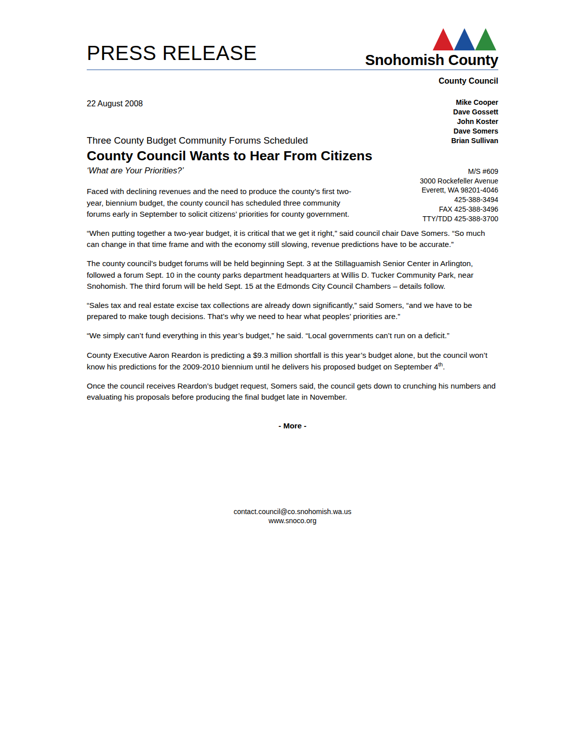PRESS RELEASE
Snohomish County
County Council
Mike Cooper
Dave Gossett
John Koster
Dave Somers
Brian Sullivan
M/S #609
3000 Rockefeller Avenue
Everett, WA 98201-4046
425-388-3494
FAX 425-388-3496
TTY/TDD 425-388-3700
22 August 2008
Three County Budget Community Forums Scheduled
County Council Wants to Hear From Citizens
‘What are Your Priorities?’
Faced with declining revenues and the need to produce the county’s first two-year, biennium budget, the county council has scheduled three community forums early in September to solicit citizens’ priorities for county government.
“When putting together a two-year budget, it is critical that we get it right,” said council chair Dave Somers. “So much can change in that time frame and with the economy still slowing, revenue predictions have to be accurate.”
The county council’s budget forums will be held beginning Sept. 3 at the Stillaguamish Senior Center in Arlington, followed a forum Sept. 10 in the county parks department headquarters at Willis D. Tucker Community Park, near Snohomish. The third forum will be held Sept. 15 at the Edmonds City Council Chambers – details follow.
“Sales tax and real estate excise tax collections are already down significantly,” said Somers, “and we have to be prepared to make tough decisions. That’s why we need to hear what peoples’ priorities are.”
“We simply can’t fund everything in this year’s budget,” he said. “Local governments can’t run on a deficit.”
County Executive Aaron Reardon is predicting a $9.3 million shortfall is this year’s budget alone, but the council won’t know his predictions for the 2009-2010 biennium until he delivers his proposed budget on September 4th.
Once the council receives Reardon’s budget request, Somers said, the council gets down to crunching his numbers and evaluating his proposals before producing the final budget late in November.
- More -
contact.council@co.snohomish.wa.us
www.snoco.org